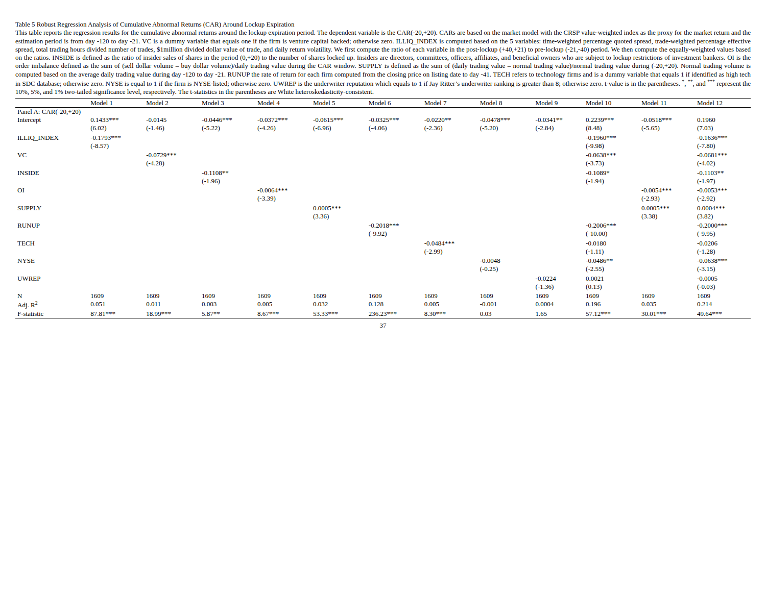Table 5 Robust Regression Analysis of Cumulative Abnormal Returns (CAR) Around Lockup Expiration This table reports the regression results for the cumulative abnormal returns around the lockup expiration period. The dependent variable is the CAR(-20,+20). CARs are based on the market model with the CRSP value-weighted index as the proxy for the market return and the estimation period is from day -120 to day -21. VC is a dummy variable that equals one if the firm is venture capital backed; otherwise zero. ILLIQ_INDEX is computed based on the 5 variables: time-weighted percentage quoted spread, trade-weighted percentage effective spread, total trading hours divided number of trades, $1million divided dollar value of trade, and daily return volatility. We first compute the ratio of each variable in the post-lockup (+40,+21) to pre-lockup (-21,-40) period. We then compute the equally-weighted values based on the ratios. INSIDE is defined as the ratio of insider sales of shares in the period (0,+20) to the number of shares locked up. Insiders are directors, committees, officers, affiliates, and beneficial owners who are subject to lockup restrictions of investment bankers. OI is the order imbalance defined as the sum of (sell dollar volume – buy dollar volume)/daily trading value during the CAR window. SUPPLY is defined as the sum of (daily trading value – normal trading value)/normal trading value during (-20,+20). Normal trading volume is computed based on the average daily trading value during day -120 to day -21. RUNUP the rate of return for each firm computed from the closing price on listing date to day -41. TECH refers to technology firms and is a dummy variable that equals 1 if identified as high tech in SDC database; otherwise zero. NYSE is equal to 1 if the firm is NYSE-listed; otherwise zero. UWREP is the underwriter reputation which equals to 1 if Jay Ritter’s underwriter ranking is greater than 8; otherwise zero. t-value is in the parentheses. *, **, and *** represent the 10%, 5%, and 1% two-tailed significance level, respectively. The t-statistics in the parentheses are White heteroskedasticity-consistent.
| | Model 1 | Model 2 | Model 3 | Model 4 | Model 5 | Model 6 | Model 7 | Model 8 | Model 9 | Model 10 | Model 11 | Model 12 |
| --- | --- | --- | --- | --- | --- | --- | --- | --- | --- | --- | --- | --- |
| Panel A: CAR(-20,+20) |
| Intercept | 0.1433*** | -0.0145 | -0.0446*** | -0.0372*** | -0.0615*** | -0.0325*** | -0.0220** | -0.0478*** | -0.0341** | 0.2239*** | -0.0518*** | 0.1960 |
| | (6.02) | (-1.46) | (-5.22) | (-4.26) | (-6.96) | (-4.06) | (-2.36) | (-5.20) | (-2.84) | (8.48) | (-5.65) | (7.03) |
| ILLIQ_INDEX | -0.1793*** | | | | | | | | | -0.1960*** | | -0.1636*** |
| | (-8.57) | | | | | | | | | (-9.98) | | (-7.80) |
| VC | | -0.0729*** | | | | | | | | -0.0638*** | | -0.0681*** |
| | | (-4.28) | | | | | | | | (-3.73) | | (-4.02) |
| INSIDE | | | -0.1108** | | | | | | | -0.1089* | | -0.1103** |
| | | | (-1.96) | | | | | | | (-1.94) | | (-1.97) |
| OI | | | | -0.0064*** | | | | | | | -0.0054*** | -0.0053*** |
| | | | | (-3.39) | | | | | | | (-2.93) | (-2.92) |
| SUPPLY | | | | | 0.0005*** | | | | | | 0.0005*** | 0.0004*** |
| | | | | | (3.36) | | | | | | (3.38) | (3.82) |
| RUNUP | | | | | | -0.2018*** | | | | -0.2006*** | | -0.2000*** |
| | | | | | | (-9.92) | | | | (-10.00) | | (-9.95) |
| TECH | | | | | | | -0.0484*** | | | -0.0180 | | -0.0206 |
| | | | | | | | (-2.99) | | | (-1.11) | | (-1.28) |
| NYSE | | | | | | | | -0.0048 | | -0.0486** | | -0.0638*** |
| | | | | | | | | (-0.25) | | (-2.55) | | (-3.15) |
| UWREP | | | | | | | | | -0.0224 | 0.0021 | | -0.0005 |
| | | | | | | | | | (-1.36) | (0.13) | | (-0.03) |
| N | 1609 | 1609 | 1609 | 1609 | 1609 | 1609 | 1609 | 1609 | 1609 | 1609 | 1609 | 1609 |
| Adj. R 2 | 0.051 | 0.011 | 0.003 | 0.005 | 0.032 | 0.128 | 0.005 | -0.001 | 0.0004 | 0.196 | 0.035 | 0.214 |
| F-statistic | 87.81*** | 18.99*** | 5.87** | 8.67*** | 53.33*** | 236.23*** | 8.30*** | 0.03 | 1.65 | 57.12*** | 30.01*** | 49.64*** |
37